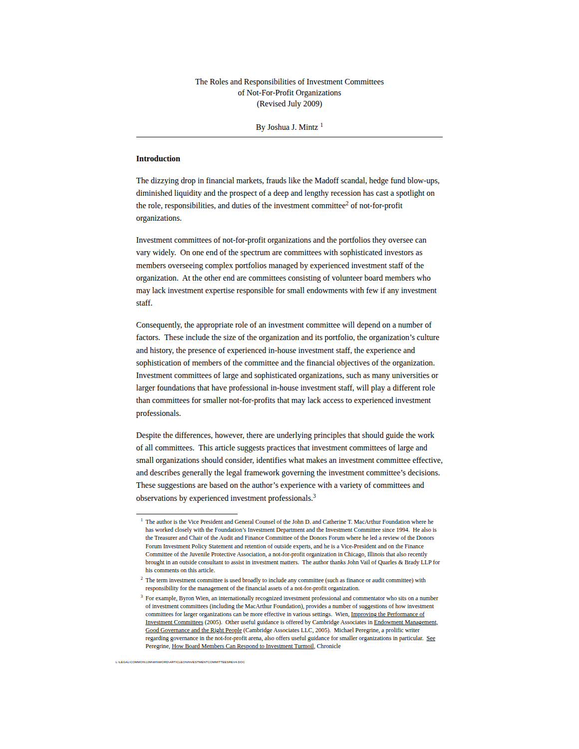The Roles and Responsibilities of Investment Committees of Not-For-Profit Organizations (Revised July 2009)
By Joshua J. Mintz 1
Introduction
The dizzying drop in financial markets, frauds like the Madoff scandal, hedge fund blow-ups, diminished liquidity and the prospect of a deep and lengthy recession has cast a spotlight on the role, responsibilities, and duties of the investment committee2 of not-for-profit organizations.
Investment committees of not-for-profit organizations and the portfolios they oversee can vary widely. On one end of the spectrum are committees with sophisticated investors as members overseeing complex portfolios managed by experienced investment staff of the organization. At the other end are committees consisting of volunteer board members who may lack investment expertise responsible for small endowments with few if any investment staff.
Consequently, the appropriate role of an investment committee will depend on a number of factors. These include the size of the organization and its portfolio, the organization’s culture and history, the presence of experienced in-house investment staff, the experience and sophistication of members of the committee and the financial objectives of the organization. Investment committees of large and sophisticated organizations, such as many universities or larger foundations that have professional in-house investment staff, will play a different role than committees for smaller not-for-profits that may lack access to experienced investment professionals.
Despite the differences, however, there are underlying principles that should guide the work of all committees. This article suggests practices that investment committees of large and small organizations should consider, identifies what makes an investment committee effective, and describes generally the legal framework governing the investment committee’s decisions. These suggestions are based on the author’s experience with a variety of committees and observations by experienced investment professionals.3
1
The author is the Vice President and General Counsel of the John D. and Catherine T. MacArthur Foundation where he has worked closely with the Foundation’s Investment Department and the Investment Committee since 1994. He also is the Treasurer and Chair of the Audit and Finance Committee of the Donors Forum where he led a review of the Donors Forum Investment Policy Statement and retention of outside experts, and he is a Vice-President and on the Finance Committee of the Juvenile Protective Association, a not-for-profit organization in Chicago, Illinois that also recently brought in an outside consultant to assist in investment matters. The author thanks John Vail of Quarles & Brady LLP for his comments on this article.
2
The term investment committee is used broadly to include any committee (such as finance or audit committee) with responsibility for the management of the financial assets of a not-for-profit organization.
3
For example, Byron Wien, an internationally recognized investment professional and commentator who sits on a number of investment committees (including the MacArthur Foundation), provides a number of suggestions of how investment committees for larger organizations can be more effective in various settings. Wien, Improving the Performance of Investment Committees (2005). Other useful guidance is offered by Cambridge Associates in Endowment Management, Good Governance and the Right People (Cambridge Associates LLC, 2005). Michael Peregrine, a prolific writer regarding governance in the not-for-profit arena, also offers useful guidance for smaller organizations in particular. See Peregrine, How Board Members Can Respond to Investment Turmoil, Chronicle
L:\LEGAL\COMMON\JJM\WINWORD\ARTICLEONINVESTMENTCOMMITTEESREV4.DOC